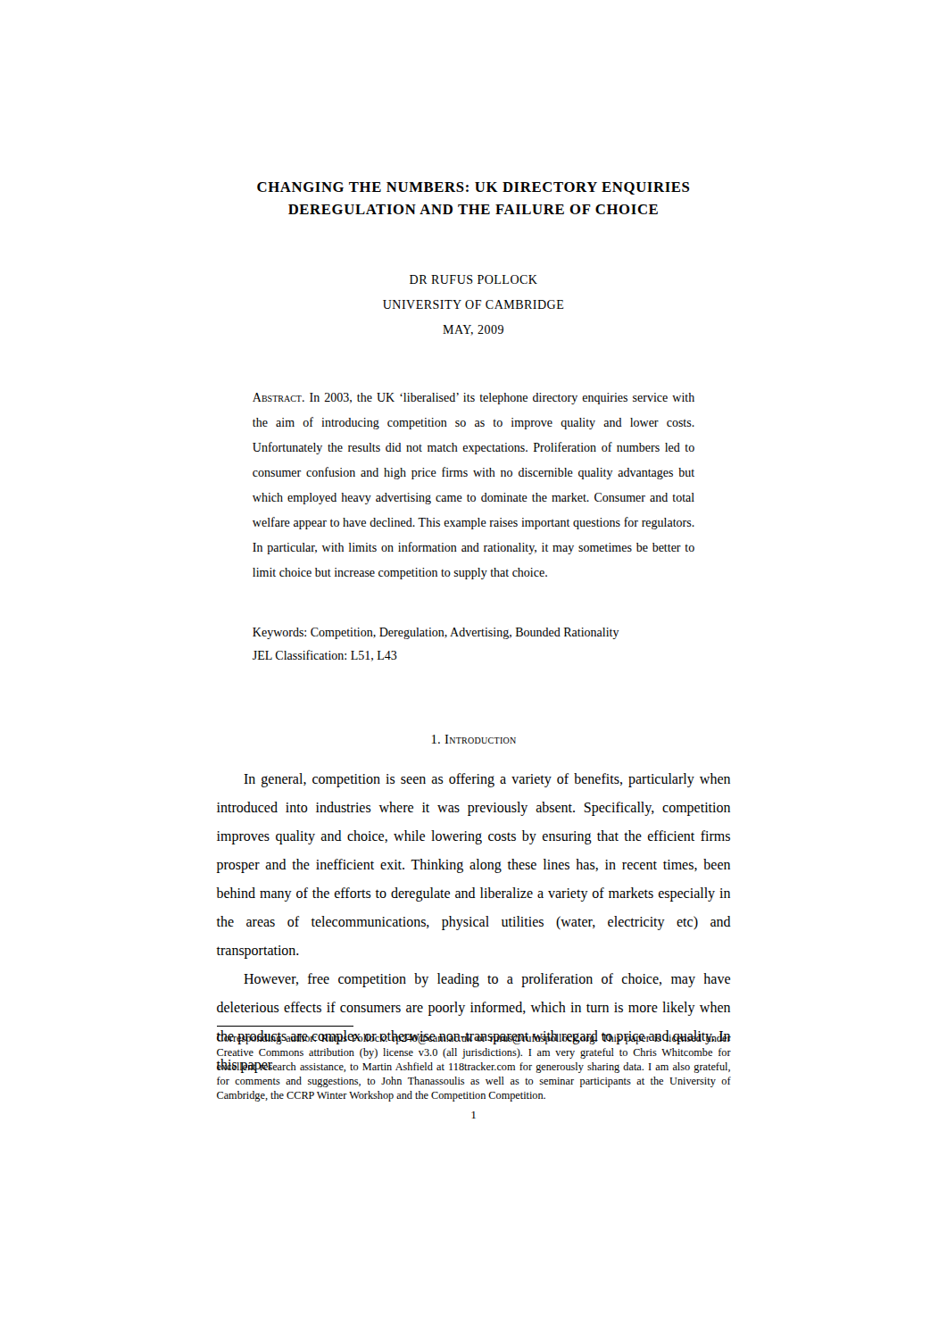Changing the Numbers: UK Directory Enquiries
Deregulation and the Failure of Choice
Dr Rufus Pollock
University of Cambridge
May, 2009
Abstract. In 2003, the UK ‘liberalised’ its telephone directory enquiries service with the aim of introducing competition so as to improve quality and lower costs. Unfortunately the results did not match expectations. Proliferation of numbers led to consumer confusion and high price firms with no discernible quality advantages but which employed heavy advertising came to dominate the market. Consumer and total welfare appear to have declined. This example raises important questions for regulators. In particular, with limits on information and rationality, it may sometimes be better to limit choice but increase competition to supply that choice.
Keywords: Competition, Deregulation, Advertising, Bounded Rationality
JEL Classification: L51, L43
1. Introduction
In general, competition is seen as offering a variety of benefits, particularly when introduced into industries where it was previously absent. Specifically, competition improves quality and choice, while lowering costs by ensuring that the efficient firms prosper and the inefficient exit. Thinking along these lines has, in recent times, been behind many of the efforts to deregulate and liberalize a variety of markets especially in the areas of telecommunications, physical utilities (water, electricity etc) and transportation.
However, free competition by leading to a proliferation of choice, may have deleterious effects if consumers are poorly informed, which in turn is more likely when the products are complex or otherwise non-transparent with regard to price and quality. In this paper
Corresponding author: Rufus Pollock: rp240@cam.ac.uk or rufus@rufuspollock.org. This paper is licensed under Creative Commons attribution (by) license v3.0 (all jurisdictions). I am very grateful to Chris Whitcombe for excellent research assistance, to Martin Ashfield at 118tracker.com for generously sharing data. I am also grateful, for comments and suggestions, to John Thanassoulis as well as to seminar participants at the University of Cambridge, the CCRP Winter Workshop and the Competition Competition.
1